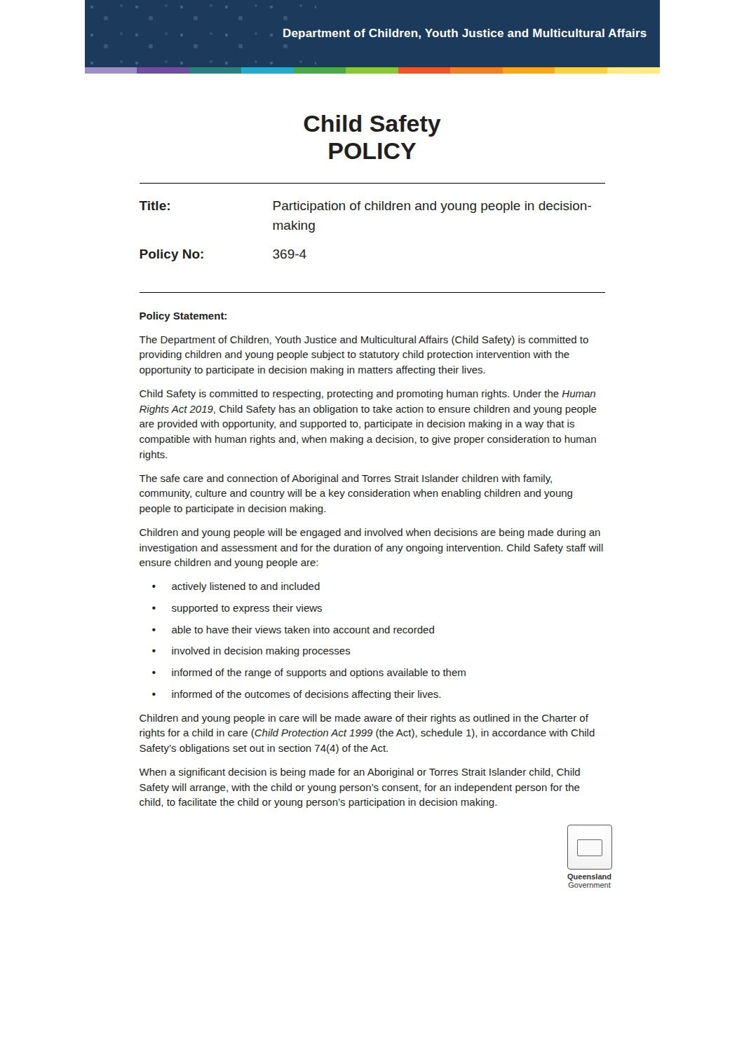Department of Children, Youth Justice and Multicultural Affairs
Child SafetyPOLICY
| Title: | Participation of children and young people in decision-making |
| Policy No: | 369-4 |
Policy Statement:
The Department of Children, Youth Justice and Multicultural Affairs (Child Safety) is committed to providing children and young people subject to statutory child protection intervention with the opportunity to participate in decision making in matters affecting their lives.
Child Safety is committed to respecting, protecting and promoting human rights. Under the Human Rights Act 2019, Child Safety has an obligation to take action to ensure children and young people are provided with opportunity, and supported to, participate in decision making in a way that is compatible with human rights and, when making a decision, to give proper consideration to human rights.
The safe care and connection of Aboriginal and Torres Strait Islander children with family, community, culture and country will be a key consideration when enabling children and young people to participate in decision making.
Children and young people will be engaged and involved when decisions are being made during an investigation and assessment and for the duration of any ongoing intervention. Child Safety staff will ensure children and young people are:
actively listened to and included
supported to express their views
able to have their views taken into account and recorded
involved in decision making processes
informed of the range of supports and options available to them
informed of the outcomes of decisions affecting their lives.
Children and young people in care will be made aware of their rights as outlined in the Charter of rights for a child in care (Child Protection Act 1999 (the Act), schedule 1), in accordance with Child Safety’s obligations set out in section 74(4) of the Act.
When a significant decision is being made for an Aboriginal or Torres Strait Islander child, Child Safety will arrange, with the child or young person’s consent, for an independent person for the child, to facilitate the child or young person’s participation in decision making.
Queensland Government